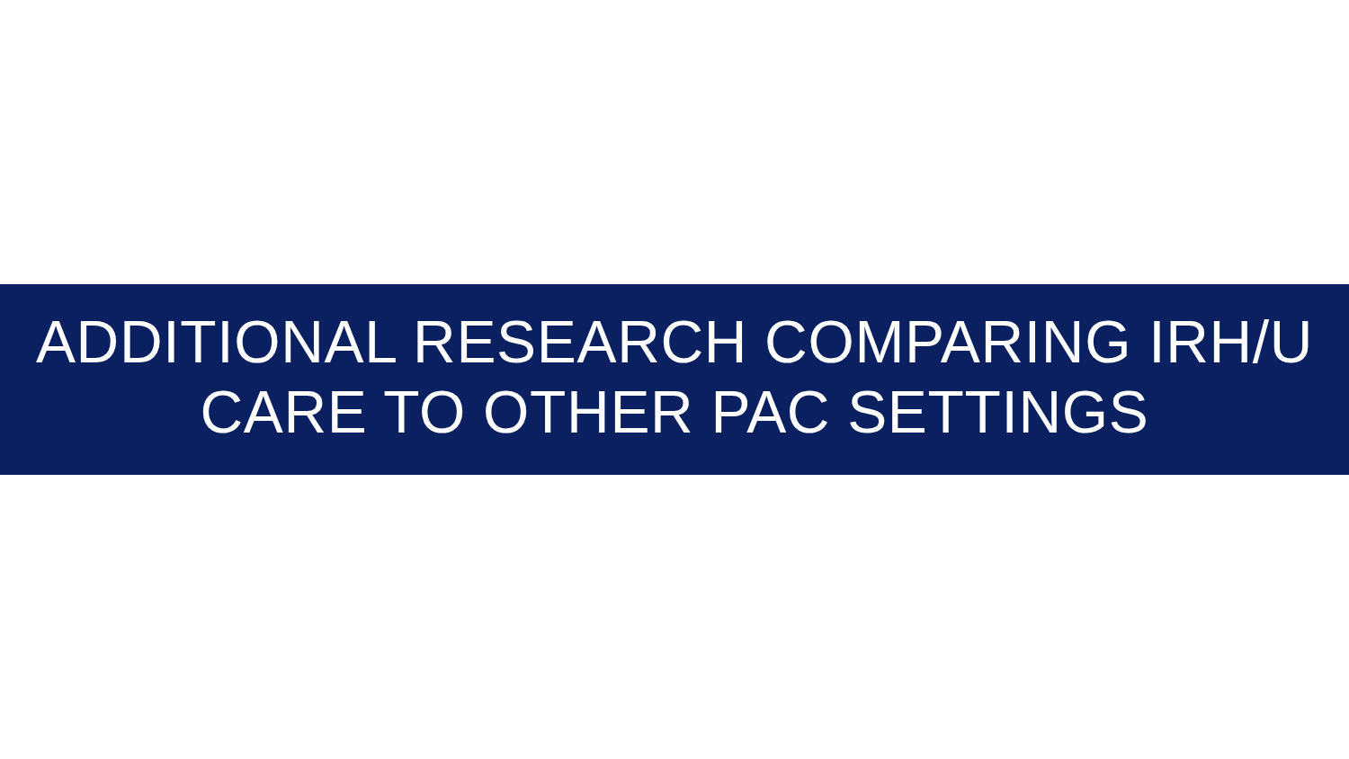ADDITIONAL RESEARCH COMPARING IRH/U CARE TO OTHER PAC SETTINGS